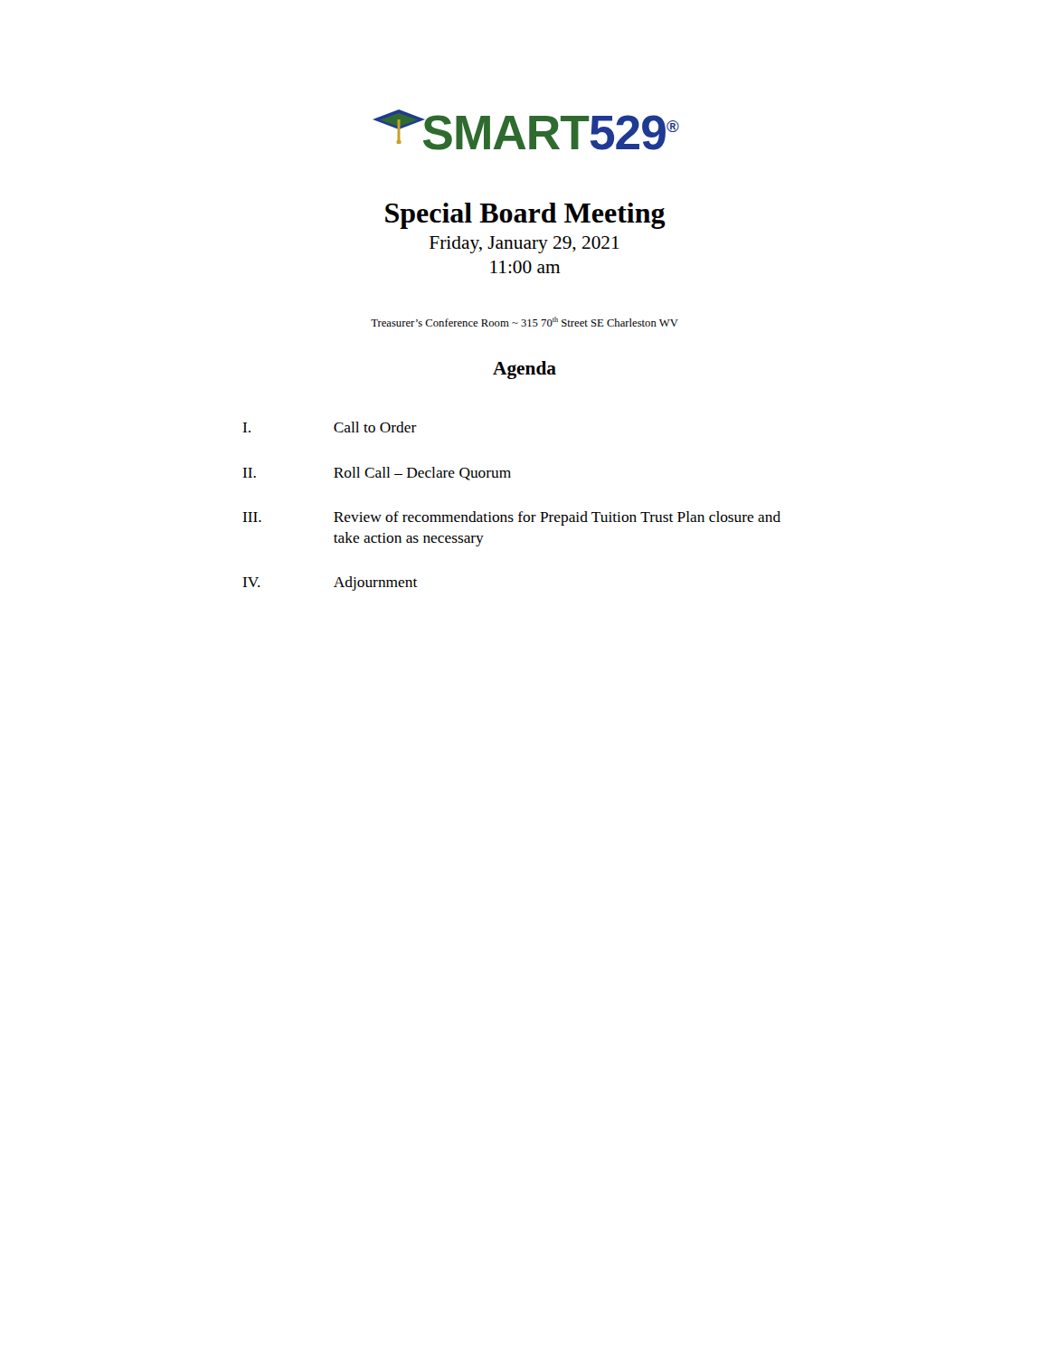SMART 529®
Special Board Meeting
Friday, January 29, 2021
11:00 am
Treasurer’s Conference Room ~ 315 70th Street SE Charleston WV
Agenda
| I. | Call to Order |
| II. | Roll Call – Declare Quorum |
| III. | Review of recommendations for Prepaid Tuition Trust Plan closure and take action as necessary |
| IV. | Adjournment |